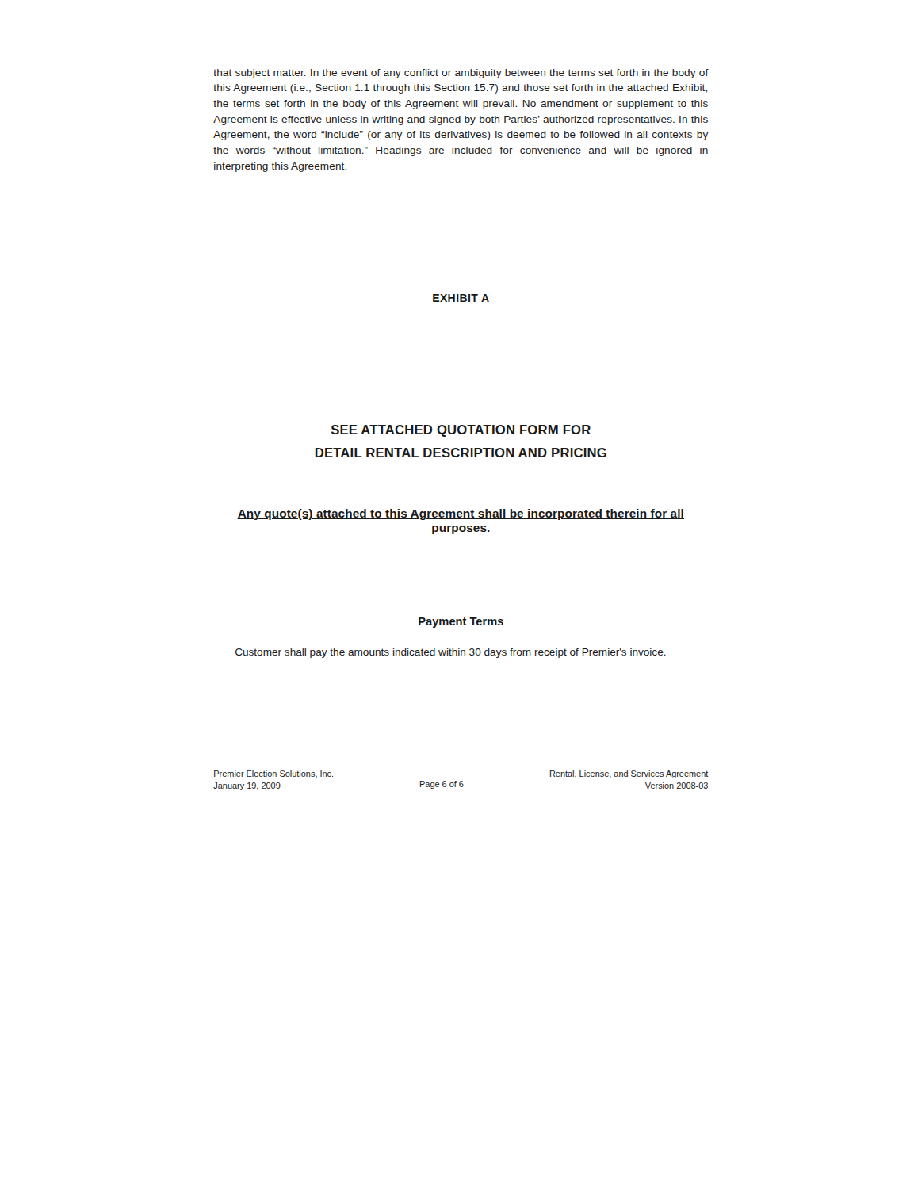that subject matter. In the event of any conflict or ambiguity between the terms set forth in the body of this Agreement (i.e., Section 1.1 through this Section 15.7) and those set forth in the attached Exhibit, the terms set forth in the body of this Agreement will prevail. No amendment or supplement to this Agreement is effective unless in writing and signed by both Parties' authorized representatives. In this Agreement, the word “include” (or any of its derivatives) is deemed to be followed in all contexts by the words “without limitation.” Headings are included for convenience and will be ignored in interpreting this Agreement.
EXHIBIT A
SEE ATTACHED QUOTATION FORM FOR
DETAIL RENTAL DESCRIPTION AND PRICING
Any quote(s) attached to this Agreement shall be incorporated therein for all purposes.
Payment Terms
Customer shall pay the amounts indicated within 30 days from receipt of Premier's invoice.
Premier Election Solutions, Inc.
January 19, 2009
Page 6 of 6
Rental, License, and Services Agreement
Version 2008-03